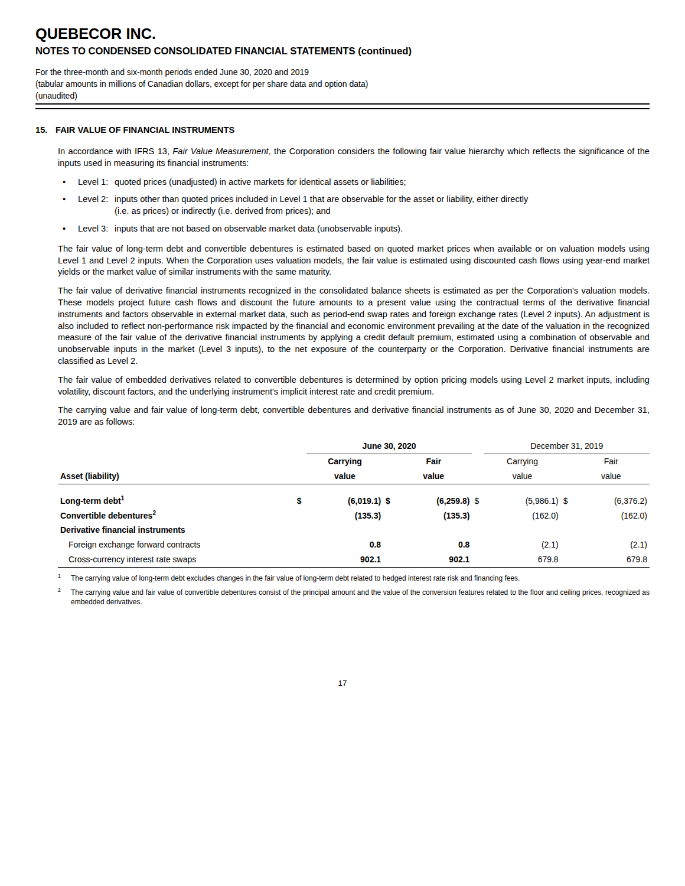QUEBECOR INC.
NOTES TO CONDENSED CONSOLIDATED FINANCIAL STATEMENTS (continued)
For the three-month and six-month periods ended June 30, 2020 and 2019
(tabular amounts in millions of Canadian dollars, except for per share data and option data)
(unaudited)
15. FAIR VALUE OF FINANCIAL INSTRUMENTS
In accordance with IFRS 13, Fair Value Measurement, the Corporation considers the following fair value hierarchy which reflects the significance of the inputs used in measuring its financial instruments:
Level 1: quoted prices (unadjusted) in active markets for identical assets or liabilities;
Level 2: inputs other than quoted prices included in Level 1 that are observable for the asset or liability, either directly (i.e. as prices) or indirectly (i.e. derived from prices); and
Level 3: inputs that are not based on observable market data (unobservable inputs).
The fair value of long-term debt and convertible debentures is estimated based on quoted market prices when available or on valuation models using Level 1 and Level 2 inputs. When the Corporation uses valuation models, the fair value is estimated using discounted cash flows using year-end market yields or the market value of similar instruments with the same maturity.
The fair value of derivative financial instruments recognized in the consolidated balance sheets is estimated as per the Corporation's valuation models. These models project future cash flows and discount the future amounts to a present value using the contractual terms of the derivative financial instruments and factors observable in external market data, such as period-end swap rates and foreign exchange rates (Level 2 inputs). An adjustment is also included to reflect non-performance risk impacted by the financial and economic environment prevailing at the date of the valuation in the recognized measure of the fair value of the derivative financial instruments by applying a credit default premium, estimated using a combination of observable and unobservable inputs in the market (Level 3 inputs), to the net exposure of the counterparty or the Corporation. Derivative financial instruments are classified as Level 2.
The fair value of embedded derivatives related to convertible debentures is determined by option pricing models using Level 2 market inputs, including volatility, discount factors, and the underlying instrument's implicit interest rate and credit premium.
The carrying value and fair value of long-term debt, convertible debentures and derivative financial instruments as of June 30, 2020 and December 31, 2019 are as follows:
| | | June 30, 2020 | | December 31, 2019 |
| | | Carrying | | Fair | | Carrying | | Fair |
| Asset (liability) | | value | | value | | value | | value |
| Long-term debt 1 | $ | (6,019.1) | $ | (6,259.8) | $ | (5,986.1) | $ | (6,376.2) |
| Convertible debentures 2 | | (135.3) | | (135.3) | | (162.0) | | (162.0) |
| Derivative financial instruments | | | | | | | | |
| Foreign exchange forward contracts | | 0.8 | | 0.8 | | (2.1) | | (2.1) |
| Cross-currency interest rate swaps | | 902.1 | | 902.1 | | 679.8 | | 679.8 |
1
The carrying value of long-term debt excludes changes in the fair value of long-term debt related to hedged interest rate risk and financing fees.
2
The carrying value and fair value of convertible debentures consist of the principal amount and the value of the conversion features related to the floor and ceiling prices, recognized as embedded derivatives.
17